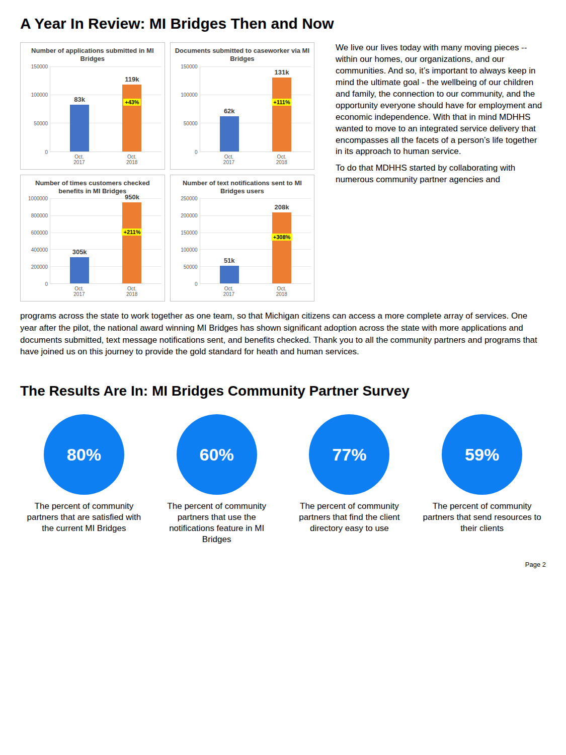A Year In Review: MI Bridges Then and Now
Number of applications submitted in MI Bridges
150000 100000 50000 0
83k
119k +43%
Oct. 2017 Oct. 2018
Documents submitted to caseworker via MI Bridges
150000 100000 50000 0
62k
131k +111%
Oct. 2017 Oct. 2018
Number of times customers checked benefits in MI Bridges
1000000 800000 600000 400000 200000 0
305k
950k +211%
Oct. 2017 Oct. 2018
Number of text notifications sent to MI Bridges users
250000 200000 150000 100000 50000 0
51k
208k +308%
Oct. 2017 Oct. 2018
We live our lives today with many moving pieces -- within our homes, our organizations, and our communities. And so, it’s important to always keep in mind the ultimate goal - the wellbeing of our children and family, the connection to our community, and the opportunity everyone should have for employment and economic independence. With that in mind MDHHS wanted to move to an integrated service delivery that encompasses all the facets of a person’s life together in its approach to human service.
To do that MDHHS started by collaborating with numerous community partner agencies and
programs across the state to work together as one team, so that Michigan citizens can access a more complete array of services. One year after the pilot, the national award winning MI Bridges has shown significant adoption across the state with more applications and documents submitted, text message notifications sent, and benefits checked. Thank you to all the community partners and programs that have joined us on this journey to provide the gold standard for heath and human services.
The Results Are In: MI Bridges Community Partner Survey
80%
The percent of community partners that are satisfied with the current MI Bridges
60%
The percent of community partners that use the notifications feature in MI Bridges
77%
The percent of community partners that find the client directory easy to use
59%
The percent of community partners that send resources to their clients
Page 2